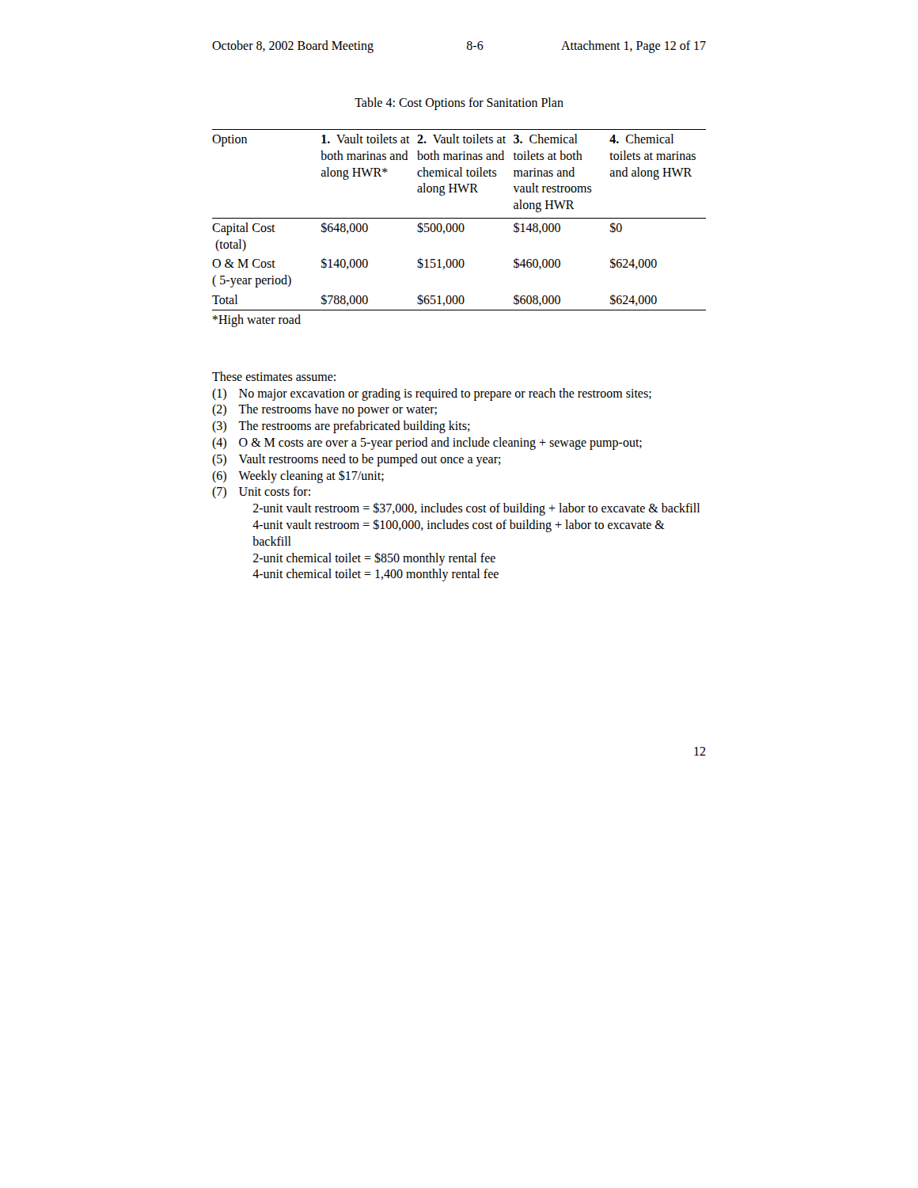October 8, 2002 Board Meeting
8-6
Attachment 1, Page 12 of 17
Table 4: Cost Options for Sanitation Plan
| Option | 1. Vault toilets at both marinas and along HWR* | 2. Vault toilets at both marinas and chemical toilets along HWR | 3. Chemical toilets at both marinas and vault restrooms along HWR | 4. Chemical toilets at marinas and along HWR |
| --- | --- | --- | --- | --- |
| Capital Cost (total) | $648,000 | $500,000 | $148,000 | $0 |
| O & M Cost ( 5-year period) | $140,000 | $151,000 | $460,000 | $624,000 |
| Total | $788,000 | $651,000 | $608,000 | $624,000 |
*High water road
These estimates assume:
(1) No major excavation or grading is required to prepare or reach the restroom sites;
(2) The restrooms have no power or water;
(3) The restrooms are prefabricated building kits;
(4) O & M costs are over a 5-year period and include cleaning + sewage pump-out;
(5) Vault restrooms need to be pumped out once a year;
(6) Weekly cleaning at $17/unit;
(7) Unit costs for:
2-unit vault restroom = $37,000, includes cost of building + labor to excavate & backfill
4-unit vault restroom = $100,000, includes cost of building + labor to excavate & backfill
2-unit chemical toilet = $850 monthly rental fee
4-unit chemical toilet = 1,400 monthly rental fee
12